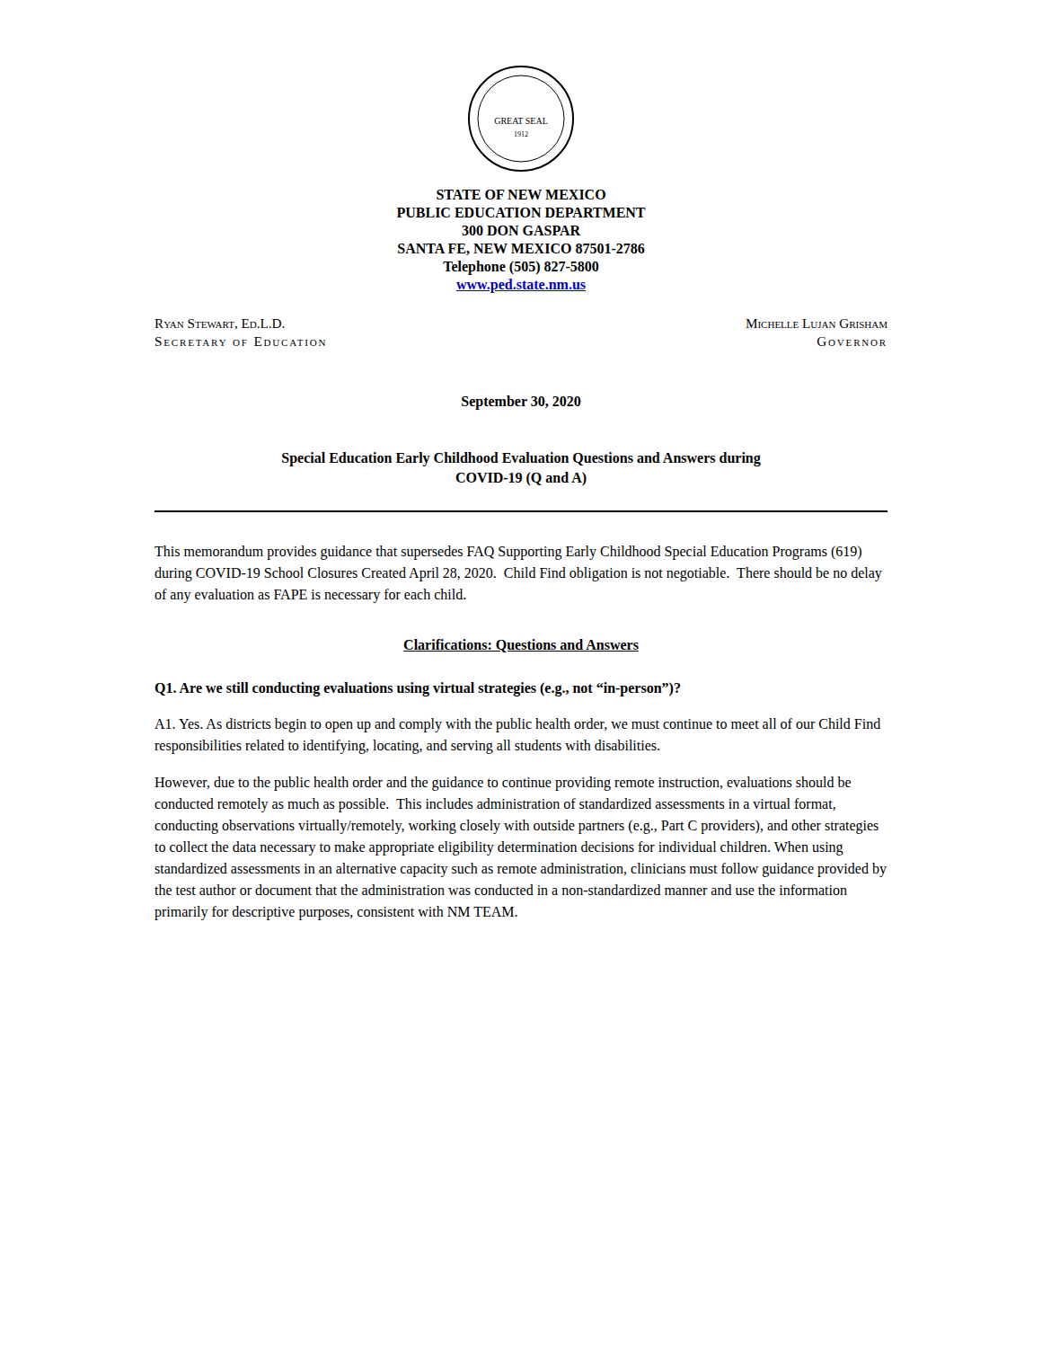STATE OF NEW MEXICO PUBLIC EDUCATION DEPARTMENT 300 DON GASPAR SANTA FE, NEW MEXICO 87501-2786 Telephone (505) 827-5800 www.ped.state.nm.us
Ryan Stewart, Ed.L.D.
Secretary of Education
Michelle Lujan Grisham
Governor
September 30, 2020
Special Education Early Childhood Evaluation Questions and Answers during
COVID-19 (Q and A)
This memorandum provides guidance that supersedes FAQ Supporting Early Childhood Special Education Programs (619) during COVID-19 School Closures Created April 28, 2020. Child Find obligation is not negotiable. There should be no delay of any evaluation as FAPE is necessary for each child.
Clarifications: Questions and Answers
Q1. Are we still conducting evaluations using virtual strategies (e.g., not “in-person”)?
A1. Yes. As districts begin to open up and comply with the public health order, we must continue to meet all of our Child Find responsibilities related to identifying, locating, and serving all students with disabilities.
However, due to the public health order and the guidance to continue providing remote instruction, evaluations should be conducted remotely as much as possible. This includes administration of standardized assessments in a virtual format, conducting observations virtually/remotely, working closely with outside partners (e.g., Part C providers), and other strategies to collect the data necessary to make appropriate eligibility determination decisions for individual children. When using standardized assessments in an alternative capacity such as remote administration, clinicians must follow guidance provided by the test author or document that the administration was conducted in a non-standardized manner and use the information primarily for descriptive purposes, consistent with NM TEAM.